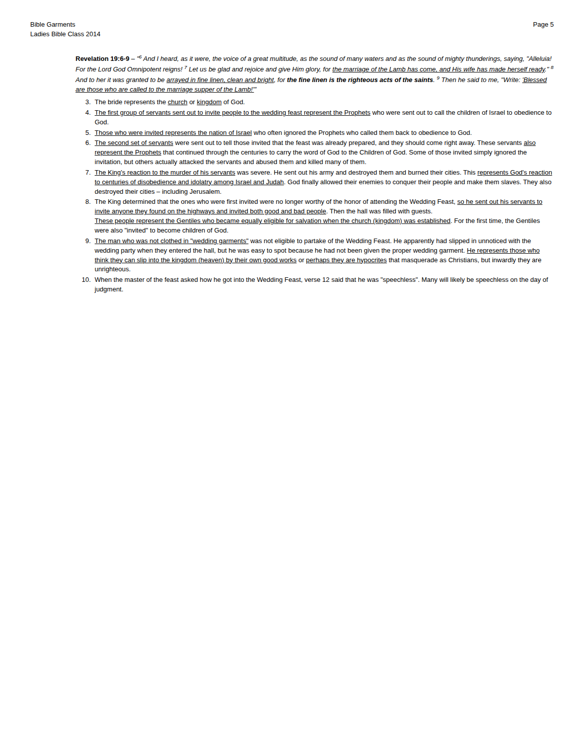Bible Garments
Ladies Bible Class 2014
Page 5
Revelation 19:6-9 – "6 And I heard, as it were, the voice of a great multitude, as the sound of many waters and as the sound of mighty thunderings, saying, "Alleluia! For the Lord God Omnipotent reigns! 7 Let us be glad and rejoice and give Him glory, for the marriage of the Lamb has come, and His wife has made herself ready." 8 And to her it was granted to be arrayed in fine linen, clean and bright, for the fine linen is the righteous acts of the saints. 9 Then he said to me, "Write: 'Blessed are those who are called to the marriage supper of the Lamb!'"
The bride represents the church or kingdom of God.
The first group of servants sent out to invite people to the wedding feast represent the Prophets who were sent out to call the children of Israel to obedience to God.
Those who were invited represents the nation of Israel who often ignored the Prophets who called them back to obedience to God.
The second set of servants were sent out to tell those invited that the feast was already prepared, and they should come right away. These servants also represent the Prophets that continued through the centuries to carry the word of God to the Children of God. Some of those invited simply ignored the invitation, but others actually attacked the servants and abused them and killed many of them.
The King's reaction to the murder of his servants was severe. He sent out his army and destroyed them and burned their cities. This represents God's reaction to centuries of disobedience and idolatry among Israel and Judah. God finally allowed their enemies to conquer their people and make them slaves. They also destroyed their cities – including Jerusalem.
The King determined that the ones who were first invited were no longer worthy of the honor of attending the Wedding Feast, so he sent out his servants to invite anyone they found on the highways and invited both good and bad people. Then the hall was filled with guests.
These people represent the Gentiles who became equally eligible for salvation when the church (kingdom) was established. For the first time, the Gentiles were also "invited" to become children of God.
The man who was not clothed in "wedding garments" was not eligible to partake of the Wedding Feast. He apparently had slipped in unnoticed with the wedding party when they entered the hall, but he was easy to spot because he had not been given the proper wedding garment. He represents those who think they can slip into the kingdom (heaven) by their own good works or perhaps they are hypocrites that masquerade as Christians, but inwardly they are unrighteous.
When the master of the feast asked how he got into the Wedding Feast, verse 12 said that he was "speechless". Many will likely be speechless on the day of judgment.